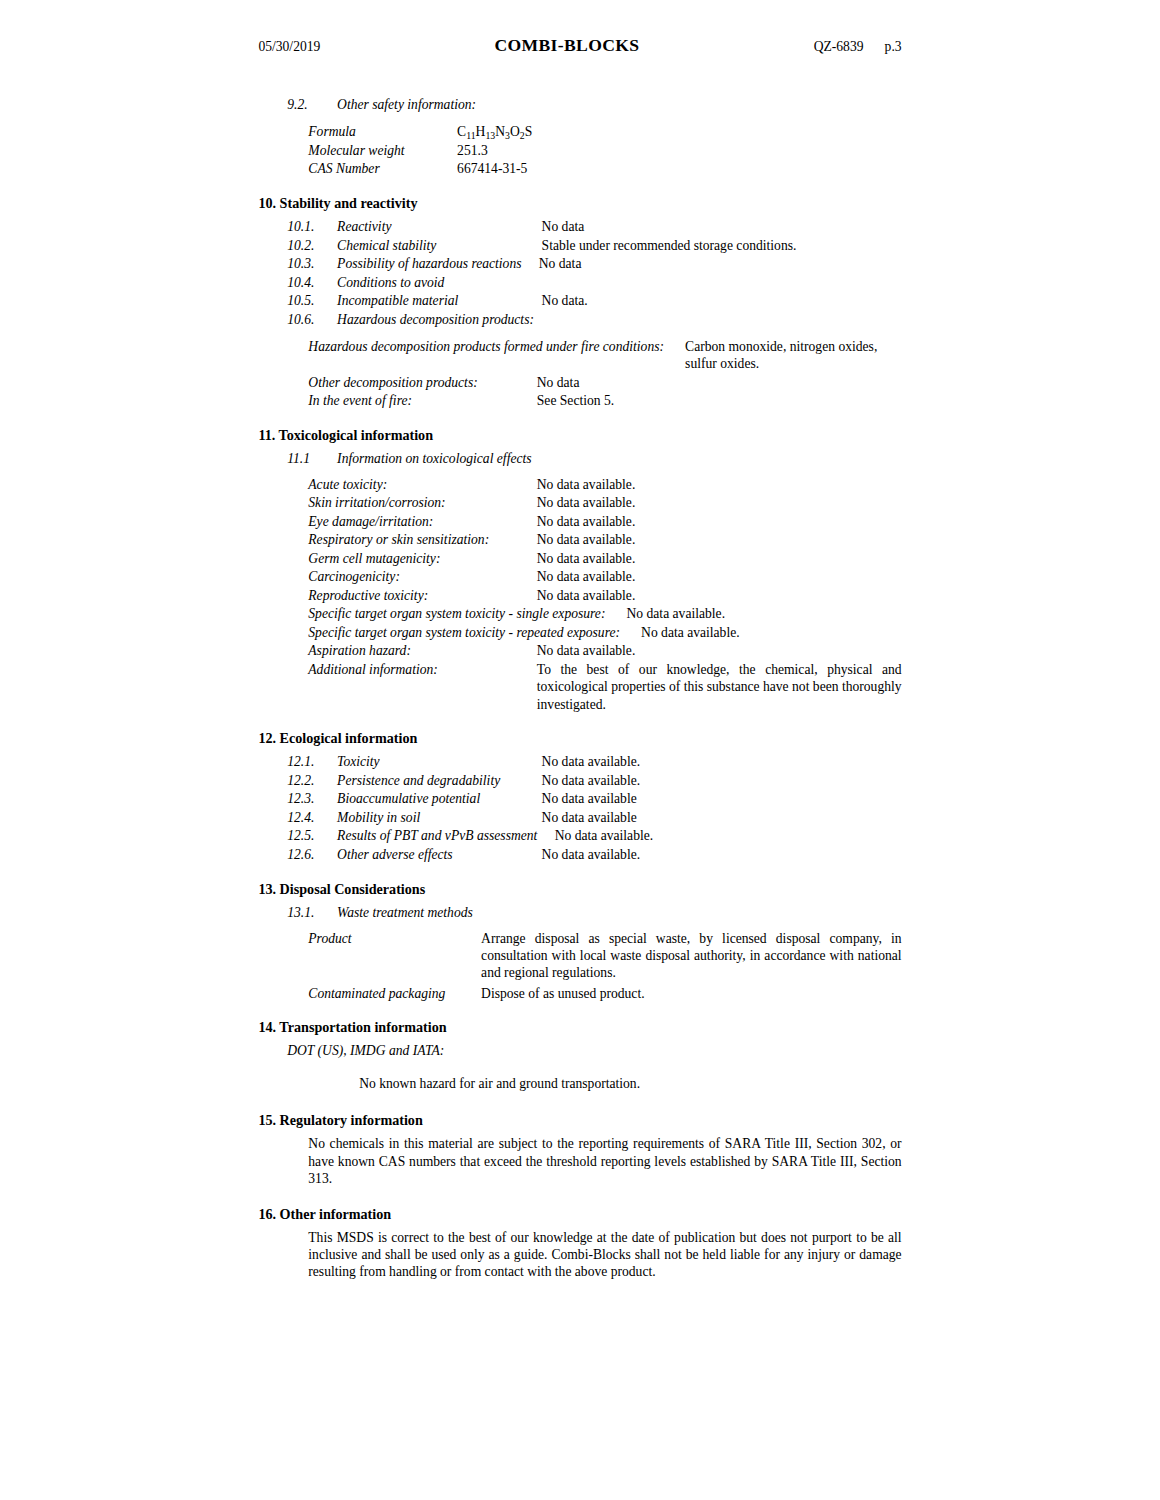05/30/2019
COMBI-BLOCKS
QZ-6839p.3
9.2. Other safety information:
Formula C11H13N3O2S
Molecular weight 251.3
CAS Number 667414-31-5
10. Stability and reactivity
10.1. Reactivity No data
10.2. Chemical stability Stable under recommended storage conditions.
10.3. Possibility of hazardous reactions No data
10.4. Conditions to avoid
10.5. Incompatible material No data.
10.6. Hazardous decomposition products:
Hazardous decomposition products formed under fire conditions: Carbon monoxide, nitrogen oxides, sulfur oxides.
Other decomposition products: No data
In the event of fire: See Section 5.
11. Toxicological information
11.1 Information on toxicological effects
Acute toxicity: No data available.
Skin irritation/corrosion: No data available.
Eye damage/irritation: No data available.
Respiratory or skin sensitization: No data available.
Germ cell mutagenicity: No data available.
Carcinogenicity: No data available.
Reproductive toxicity: No data available.
Specific target organ system toxicity - single exposure: No data available.
Specific target organ system toxicity - repeated exposure: No data available.
Aspiration hazard: No data available.
Additional information: To the best of our knowledge, the chemical, physical and toxicological properties of this substance have not been thoroughly investigated.
12. Ecological information
12.1. Toxicity No data available.
12.2. Persistence and degradability No data available.
12.3. Bioaccumulative potential No data available
12.4. Mobility in soil No data available
12.5. Results of PBT and vPvB assessment No data available.
12.6. Other adverse effects No data available.
13. Disposal Considerations
13.1. Waste treatment methods
Product Arrange disposal as special waste, by licensed disposal company, in consultation with local waste disposal authority, in accordance with national and regional regulations.
Contaminated packaging Dispose of as unused product.
14. Transportation information
DOT (US), IMDG and IATA:
No known hazard for air and ground transportation.
15. Regulatory information
No chemicals in this material are subject to the reporting requirements of SARA Title III, Section 302, or have known CAS numbers that exceed the threshold reporting levels established by SARA Title III, Section 313.
16. Other information
This MSDS is correct to the best of our knowledge at the date of publication but does not purport to be all inclusive and shall be used only as a guide. Combi-Blocks shall not be held liable for any injury or damage resulting from handling or from contact with the above product.